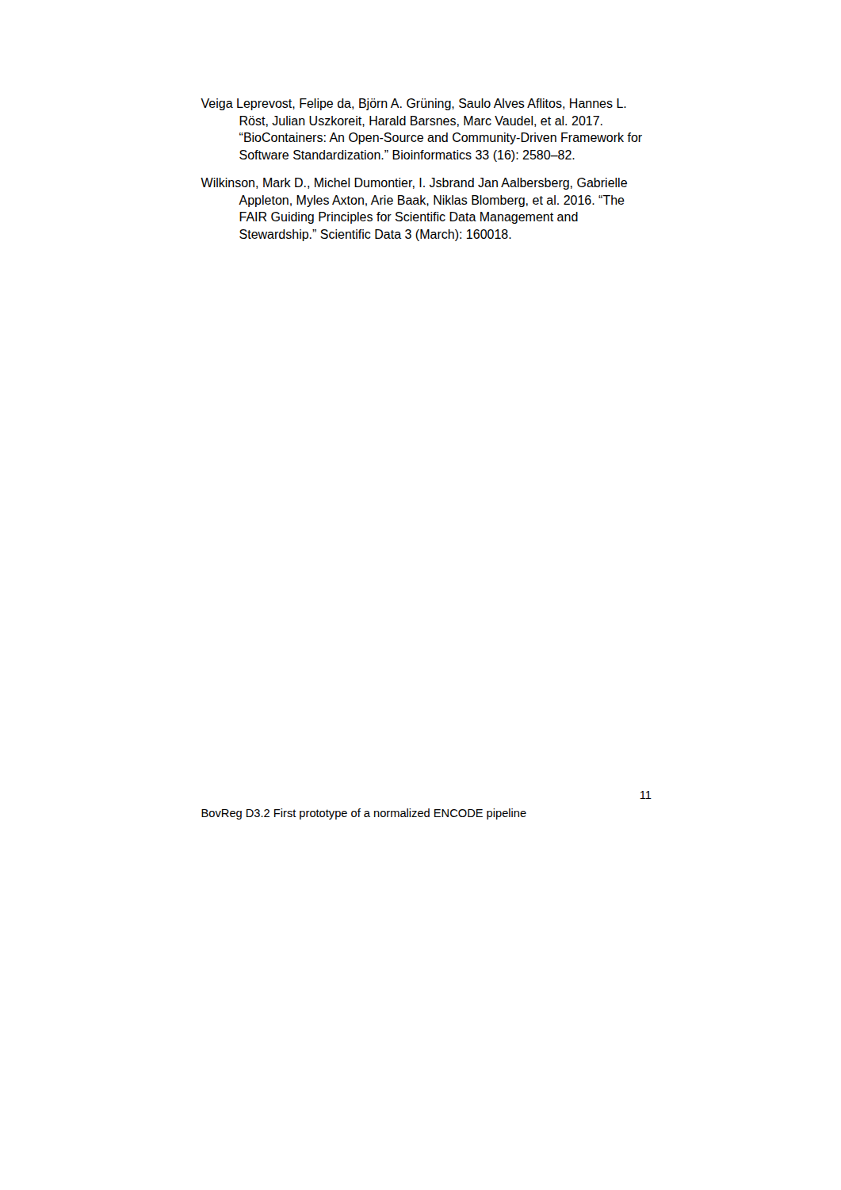Veiga Leprevost, Felipe da, Björn A. Grüning, Saulo Alves Aflitos, Hannes L. Röst, Julian Uszkoreit, Harald Barsnes, Marc Vaudel, et al. 2017. “BioContainers: An Open-Source and Community-Driven Framework for Software Standardization.” Bioinformatics 33 (16): 2580–82.
Wilkinson, Mark D., Michel Dumontier, I. Jsbrand Jan Aalbersberg, Gabrielle Appleton, Myles Axton, Arie Baak, Niklas Blomberg, et al. 2016. “The FAIR Guiding Principles for Scientific Data Management and Stewardship.” Scientific Data 3 (March): 160018.
11 BovReg D3.2 First prototype of a normalized ENCODE pipeline